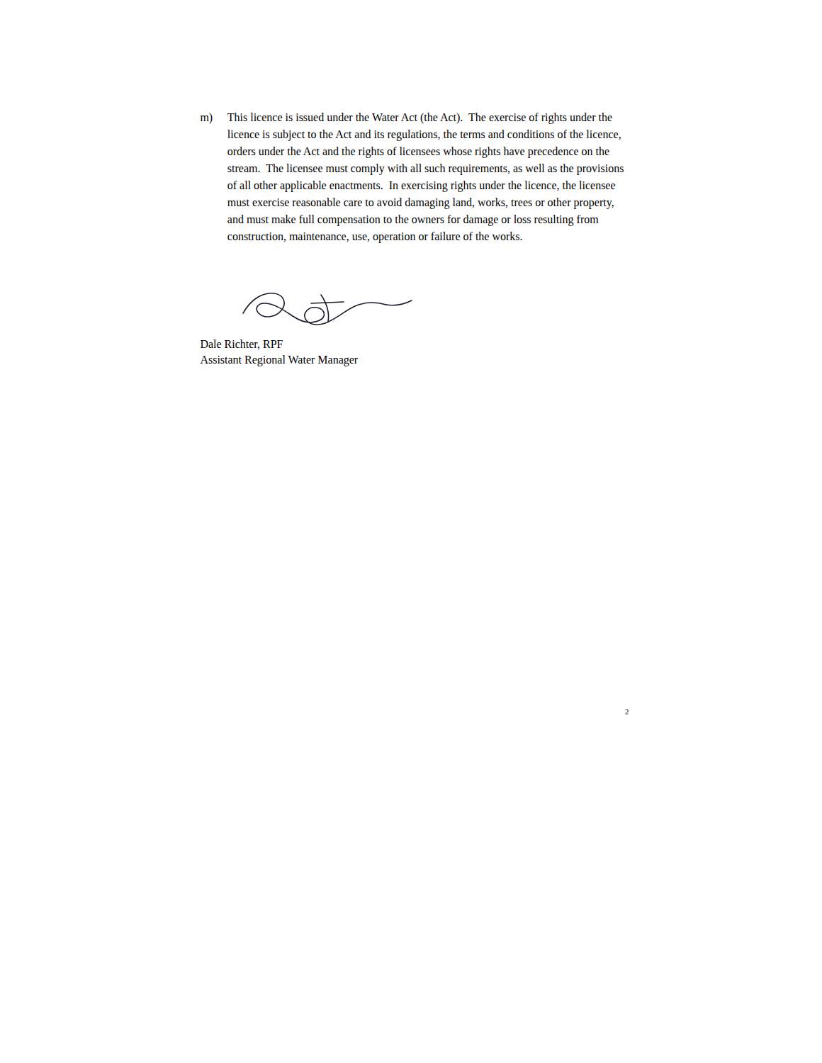m)
This licence is issued under the Water Act (the Act). The exercise of rights under the licence is subject to the Act and its regulations, the terms and conditions of the licence, orders under the Act and the rights of licensees whose rights have precedence on the stream. The licensee must comply with all such requirements, as well as the provisions of all other applicable enactments. In exercising rights under the licence, the licensee must exercise reasonable care to avoid damaging land, works, trees or other property, and must make full compensation to the owners for damage or loss resulting from construction, maintenance, use, operation or failure of the works.
Dale Richter, RPF
Assistant Regional Water Manager
2